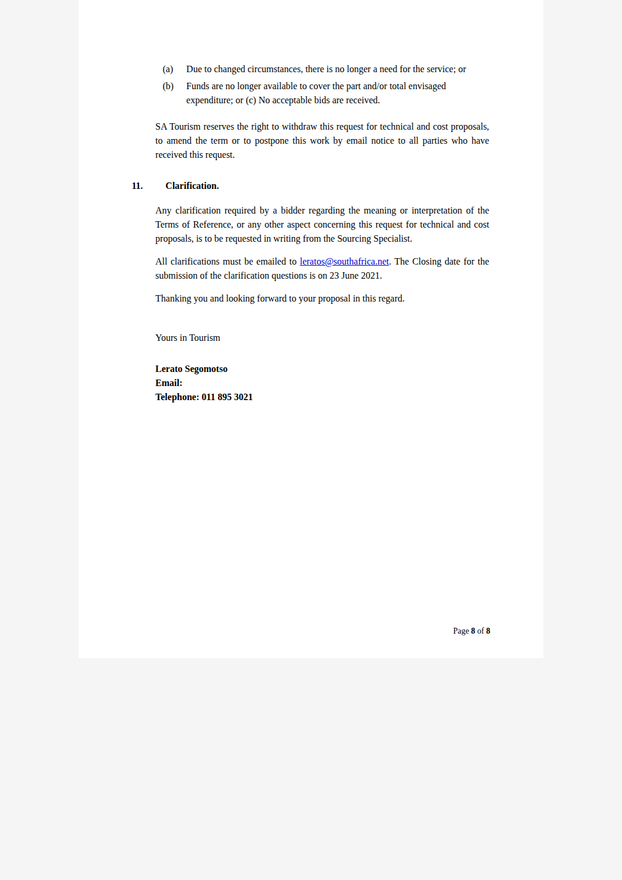(a) Due to changed circumstances, there is no longer a need for the service; or
(b) Funds are no longer available to cover the part and/or total envisaged expenditure; or (c) No acceptable bids are received.
SA Tourism reserves the right to withdraw this request for technical and cost proposals, to amend the term or to postpone this work by email notice to all parties who have received this request.
11. Clarification.
Any clarification required by a bidder regarding the meaning or interpretation of the Terms of Reference, or any other aspect concerning this request for technical and cost proposals, is to be requested in writing from the Sourcing Specialist.
All clarifications must be emailed to leratos@southafrica.net. The Closing date for the submission of the clarification questions is on 23 June 2021.
Thanking you and looking forward to your proposal in this regard.
Yours in Tourism
Lerato Segomotso
Email:
Telephone: 011 895 3021
Page 8 of 8